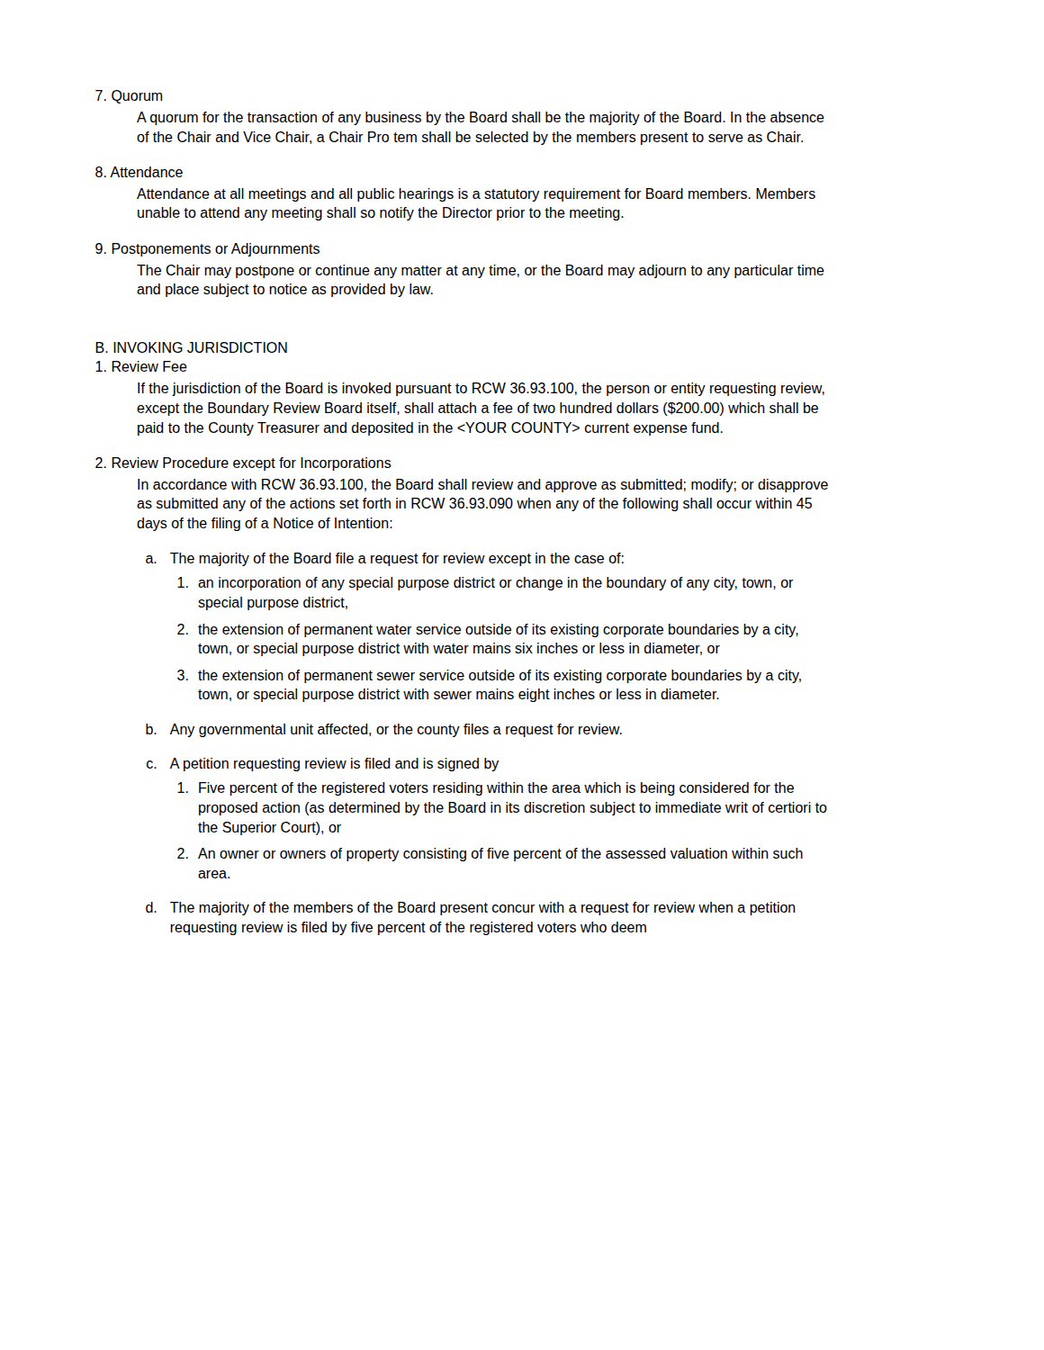7. Quorum
A quorum for the transaction of any business by the Board shall be the majority of the Board. In the absence of the Chair and Vice Chair, a Chair Pro tem shall be selected by the members present to serve as Chair.
8. Attendance
Attendance at all meetings and all public hearings is a statutory requirement for Board members. Members unable to attend any meeting shall so notify the Director prior to the meeting.
9. Postponements or Adjournments
The Chair may postpone or continue any matter at any time, or the Board may adjourn to any particular time and place subject to notice as provided by law.
B. INVOKING JURISDICTION
1. Review Fee
If the jurisdiction of the Board is invoked pursuant to RCW 36.93.100, the person or entity requesting review, except the Boundary Review Board itself, shall attach a fee of two hundred dollars ($200.00) which shall be paid to the County Treasurer and deposited in the <YOUR COUNTY> current expense fund.
2. Review Procedure except for Incorporations
In accordance with RCW 36.93.100, the Board shall review and approve as submitted; modify; or disapprove as submitted any of the actions set forth in RCW 36.93.090 when any of the following shall occur within 45 days of the filing of a Notice of Intention:
The majority of the Board file a request for review except in the case of:
an incorporation of any special purpose district or change in the boundary of any city, town, or special purpose district,
the extension of permanent water service outside of its existing corporate boundaries by a city, town, or special purpose district with water mains six inches or less in diameter, or
the extension of permanent sewer service outside of its existing corporate boundaries by a city, town, or special purpose district with sewer mains eight inches or less in diameter.
Any governmental unit affected, or the county files a request for review.
A petition requesting review is filed and is signed by
Five percent of the registered voters residing within the area which is being considered for the proposed action (as determined by the Board in its discretion subject to immediate writ of certiori to the Superior Court), or
An owner or owners of property consisting of five percent of the assessed valuation within such area.
The majority of the members of the Board present concur with a request for review when a petition requesting review is filed by five percent of the registered voters who deem